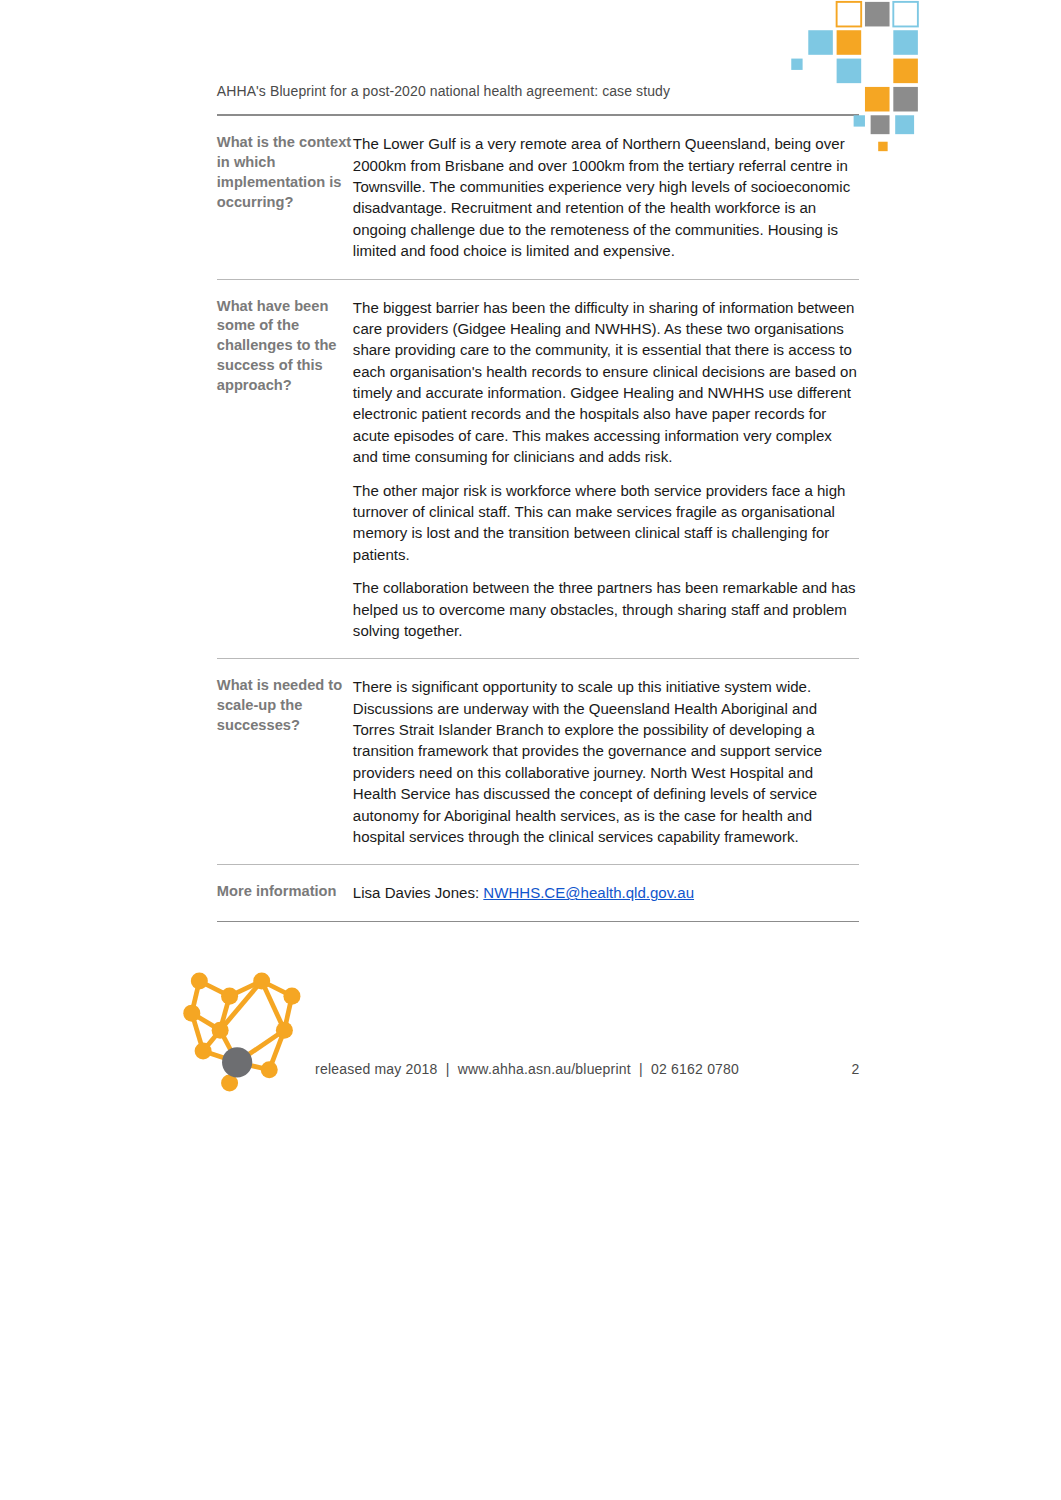AHHA's Blueprint for a post-2020 national health agreement: case study
| What is the context in which implementation is occurring? | The Lower Gulf is a very remote area of Northern Queensland, being over 2000km from Brisbane and over 1000km from the tertiary referral centre in Townsville. The communities experience very high levels of socioeconomic disadvantage. Recruitment and retention of the health workforce is an ongoing challenge due to the remoteness of the communities. Housing is limited and food choice is limited and expensive. |
| What have been some of the challenges to the success of this approach? | The biggest barrier has been the difficulty in sharing of information between care providers (Gidgee Healing and NWHHS). As these two organisations share providing care to the community, it is essential that there is access to each organisation's health records to ensure clinical decisions are based on timely and accurate information. Gidgee Healing and NWHHS use different electronic patient records and the hospitals also have paper records for acute episodes of care. This makes accessing information very complex and time consuming for clinicians and adds risk. The other major risk is workforce where both service providers face a high turnover of clinical staff. This can make services fragile as organisational memory is lost and the transition between clinical staff is challenging for patients. The collaboration between the three partners has been remarkable and has helped us to overcome many obstacles, through sharing staff and problem solving together. |
| What is needed to scale-up the successes? | There is significant opportunity to scale up this initiative system wide. Discussions are underway with the Queensland Health Aboriginal and Torres Strait Islander Branch to explore the possibility of developing a transition framework that provides the governance and support service providers need on this collaborative journey. North West Hospital and Health Service has discussed the concept of defining levels of service autonomy for Aboriginal health services, as is the case for health and hospital services through the clinical services capability framework. |
| More information | Lisa Davies Jones: NWHHS.CE@health.qld.gov.au |
released may 2018 | www.ahha.asn.au/blueprint | 02 6162 0780
2